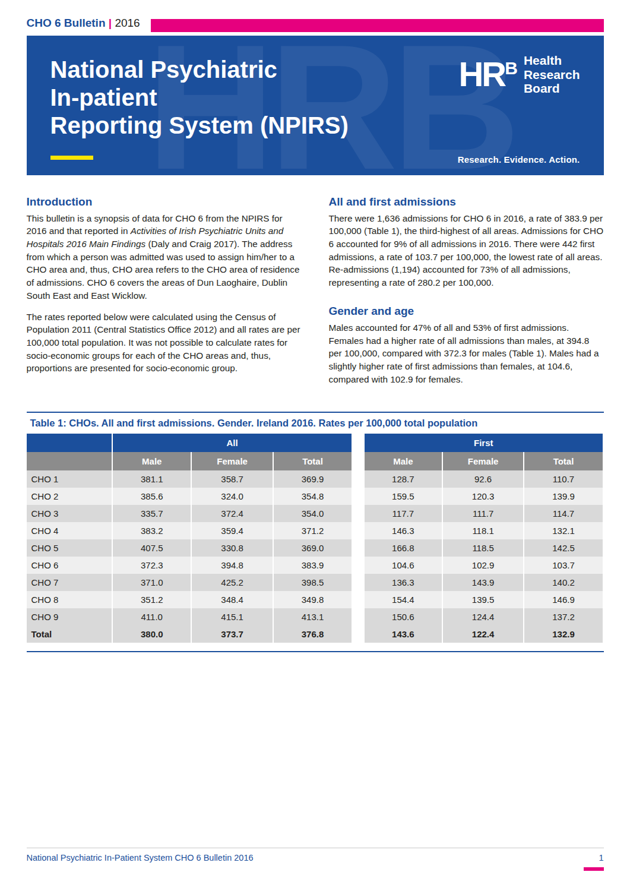CHO 6 Bulletin | 2016
HRB
HRB
Health
Research
Board
National Psychiatric
In-patient
Reporting System (NPIRS)
Research. Evidence. Action.
Introduction
This bulletin is a synopsis of data for CHO 6 from the NPIRS for 2016 and that reported in Activities of Irish Psychiatric Units and Hospitals 2016 Main Findings (Daly and Craig 2017). The address from which a person was admitted was used to assign him/her to a CHO area and, thus, CHO area refers to the CHO area of residence of admissions. CHO 6 covers the areas of Dun Laoghaire, Dublin South East and East Wicklow.
The rates reported below were calculated using the Census of Population 2011 (Central Statistics Office 2012) and all rates are per 100,000 total population. It was not possible to calculate rates for socio-economic groups for each of the CHO areas and, thus, proportions are presented for socio-economic group.
All and first admissions
There were 1,636 admissions for CHO 6 in 2016, a rate of 383.9 per 100,000 (Table 1), the third-highest of all areas. Admissions for CHO 6 accounted for 9% of all admissions in 2016. There were 442 first admissions, a rate of 103.7 per 100,000, the lowest rate of all areas. Re-admissions (1,194) accounted for 73% of all admissions, representing a rate of 280.2 per 100,000.
Gender and age
Males accounted for 47% of all and 53% of first admissions. Females had a higher rate of all admissions than males, at 394.8 per 100,000, compared with 372.3 for males (Table 1). Males had a slightly higher rate of first admissions than females, at 104.6, compared with 102.9 for females.
Table 1: CHOs. All and first admissions. Gender. Ireland 2016. Rates per 100,000 total population
| | All | | First |
| --- | --- | --- | --- |
| | Male | Female | Total | | Male | Female | Total |
| CHO 1 | 381.1 | 358.7 | 369.9 | | 128.7 | 92.6 | 110.7 |
| CHO 2 | 385.6 | 324.0 | 354.8 | | 159.5 | 120.3 | 139.9 |
| CHO 3 | 335.7 | 372.4 | 354.0 | | 117.7 | 111.7 | 114.7 |
| CHO 4 | 383.2 | 359.4 | 371.2 | | 146.3 | 118.1 | 132.1 |
| CHO 5 | 407.5 | 330.8 | 369.0 | | 166.8 | 118.5 | 142.5 |
| CHO 6 | 372.3 | 394.8 | 383.9 | | 104.6 | 102.9 | 103.7 |
| CHO 7 | 371.0 | 425.2 | 398.5 | | 136.3 | 143.9 | 140.2 |
| CHO 8 | 351.2 | 348.4 | 349.8 | | 154.4 | 139.5 | 146.9 |
| CHO 9 | 411.0 | 415.1 | 413.1 | | 150.6 | 124.4 | 137.2 |
| Total | 380.0 | 373.7 | 376.8 | | 143.6 | 122.4 | 132.9 |
National Psychiatric In-Patient System CHO 6 Bulletin 2016
1